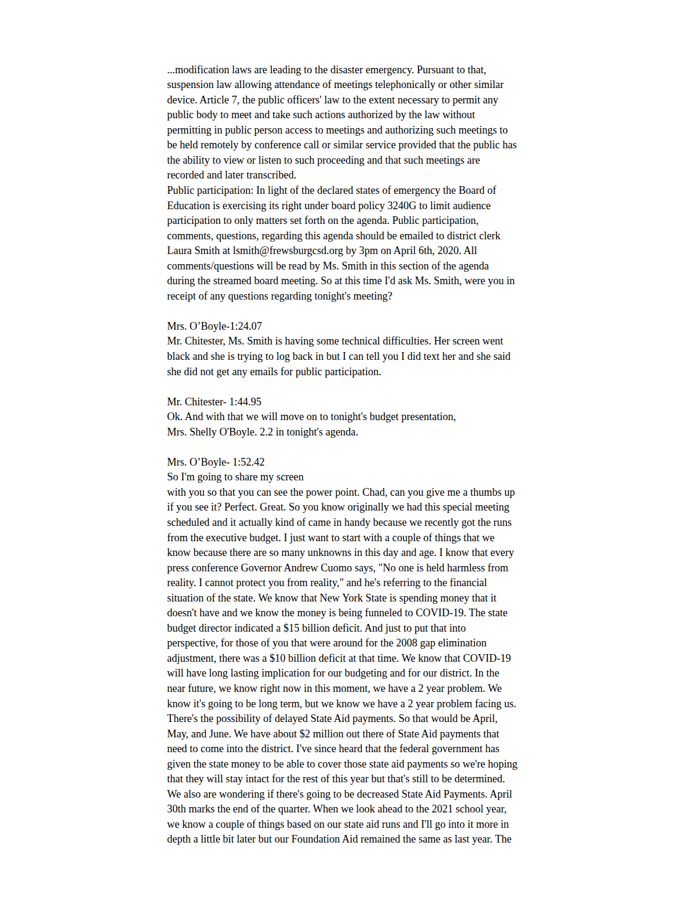...modification laws are leading to the disaster emergency. Pursuant to that, suspension law allowing attendance of meetings telephonically or other similar device. Article 7, the public officers' law to the extent necessary to permit any public body to meet and take such actions authorized by the law without permitting in public person access to meetings and authorizing such meetings to be held remotely by conference call or similar service provided that the public has the ability to view or listen to such proceeding and that such meetings are recorded and later transcribed.
Public participation: In light of the declared states of emergency the Board of Education is exercising its right under board policy 3240G to limit audience participation to only matters set forth on the agenda. Public participation, comments, questions, regarding this agenda should be emailed to district clerk Laura Smith at lsmith@frewsburgcsd.org by 3pm on April 6th, 2020. All comments/questions will be read by Ms. Smith in this section of the agenda during the streamed board meeting. So at this time I'd ask Ms. Smith, were you in receipt of any questions regarding tonight's meeting?
Mrs. O’Boyle-1:24.07
Mr. Chitester, Ms. Smith is having some technical difficulties. Her screen went black and she is trying to log back in but I can tell you I did text her and she said she did not get any emails for public participation.
Mr. Chitester- 1:44.95
Ok. And with that we will move on to tonight's budget presentation,
Mrs. Shelly O'Boyle. 2.2 in tonight's agenda.
Mrs. O’Boyle- 1:52.42
So I'm going to share my screen
with you so that you can see the power point. Chad, can you give me a thumbs up if you see it? Perfect. Great. So you know originally we had this special meeting scheduled and it actually kind of came in handy because we recently got the runs from the executive budget. I just want to start with a couple of things that we know because there are so many unknowns in this day and age. I know that every press conference Governor Andrew Cuomo says, "No one is held harmless from reality. I cannot protect you from reality," and he's referring to the financial situation of the state. We know that New York State is spending money that it doesn't have and we know the money is being funneled to COVID-19. The state budget director indicated a $15 billion deficit. And just to put that into perspective, for those of you that were around for the 2008 gap elimination adjustment, there was a $10 billion deficit at that time. We know that COVID-19 will have long lasting implication for our budgeting and for our district. In the near future, we know right now in this moment, we have a 2 year problem. We know it's going to be long term, but we know we have a 2 year problem facing us. There's the possibility of delayed State Aid payments. So that would be April, May, and June. We have about $2 million out there of State Aid payments that need to come into the district. I've since heard that the federal government has given the state money to be able to cover those state aid payments so we're hoping that they will stay intact for the rest of this year but that's still to be determined. We also are wondering if there's going to be decreased State Aid Payments. April 30th marks the end of the quarter. When we look ahead to the 2021 school year, we know a couple of things based on our state aid runs and I'll go into it more in depth a little bit later but our Foundation Aid remained the same as last year. The